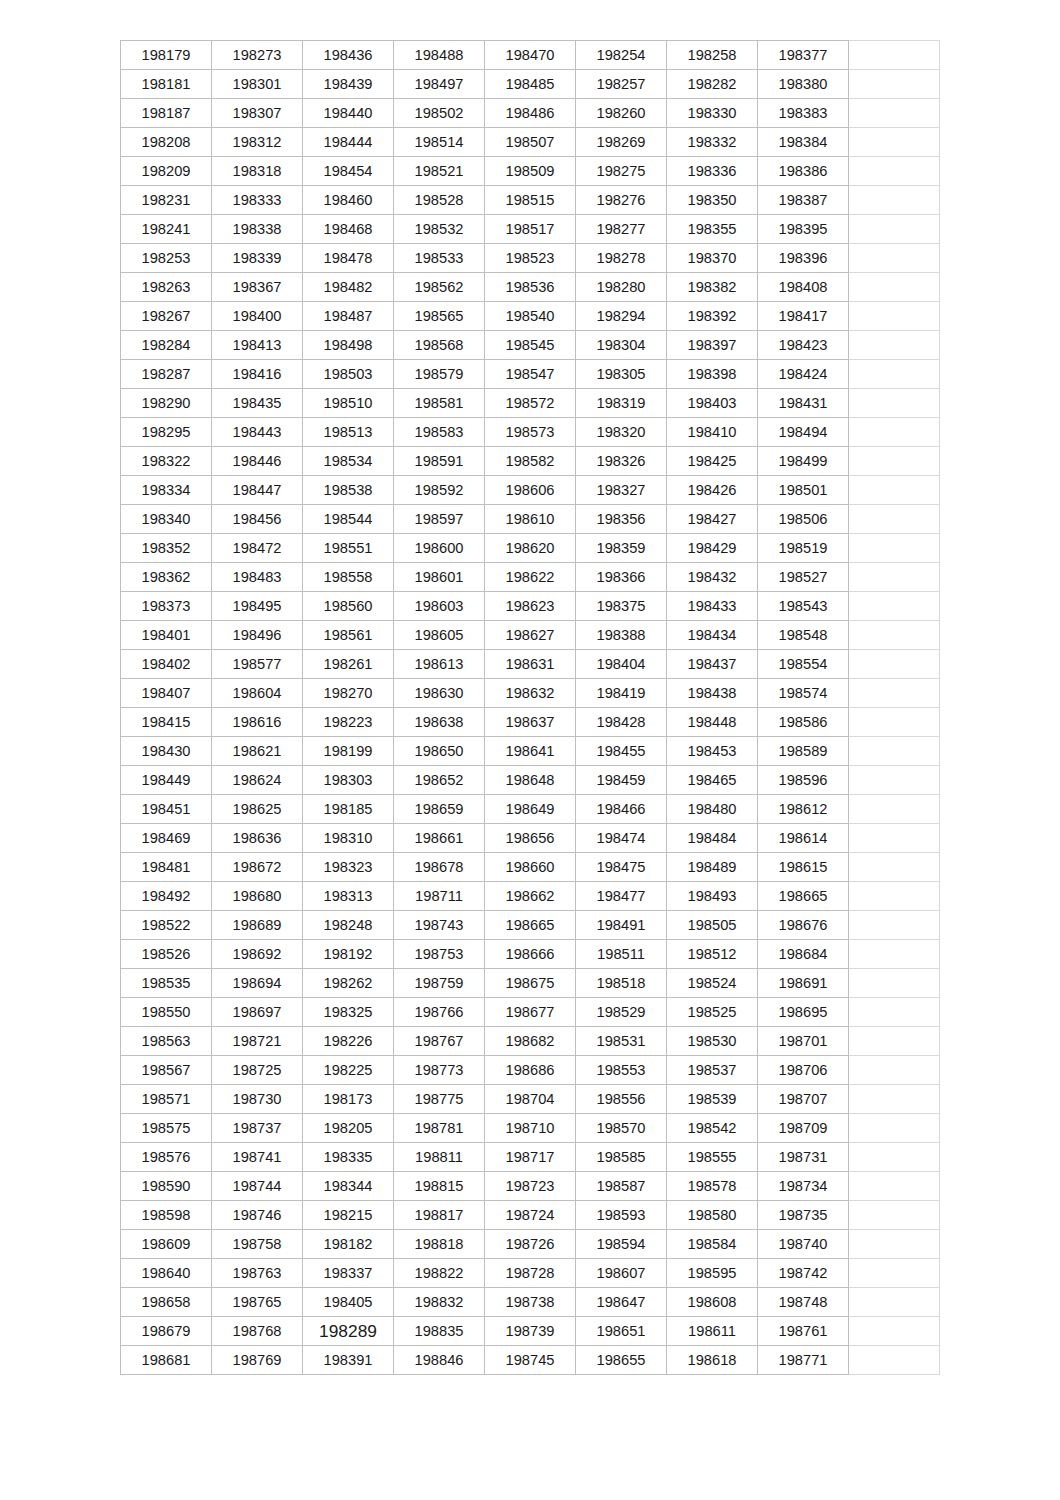| 198179 | 198273 | 198436 | 198488 | 198470 | 198254 | 198258 | 198377 | |
| 198181 | 198301 | 198439 | 198497 | 198485 | 198257 | 198282 | 198380 | |
| 198187 | 198307 | 198440 | 198502 | 198486 | 198260 | 198330 | 198383 | |
| 198208 | 198312 | 198444 | 198514 | 198507 | 198269 | 198332 | 198384 | |
| 198209 | 198318 | 198454 | 198521 | 198509 | 198275 | 198336 | 198386 | |
| 198231 | 198333 | 198460 | 198528 | 198515 | 198276 | 198350 | 198387 | |
| 198241 | 198338 | 198468 | 198532 | 198517 | 198277 | 198355 | 198395 | |
| 198253 | 198339 | 198478 | 198533 | 198523 | 198278 | 198370 | 198396 | |
| 198263 | 198367 | 198482 | 198562 | 198536 | 198280 | 198382 | 198408 | |
| 198267 | 198400 | 198487 | 198565 | 198540 | 198294 | 198392 | 198417 | |
| 198284 | 198413 | 198498 | 198568 | 198545 | 198304 | 198397 | 198423 | |
| 198287 | 198416 | 198503 | 198579 | 198547 | 198305 | 198398 | 198424 | |
| 198290 | 198435 | 198510 | 198581 | 198572 | 198319 | 198403 | 198431 | |
| 198295 | 198443 | 198513 | 198583 | 198573 | 198320 | 198410 | 198494 | |
| 198322 | 198446 | 198534 | 198591 | 198582 | 198326 | 198425 | 198499 | |
| 198334 | 198447 | 198538 | 198592 | 198606 | 198327 | 198426 | 198501 | |
| 198340 | 198456 | 198544 | 198597 | 198610 | 198356 | 198427 | 198506 | |
| 198352 | 198472 | 198551 | 198600 | 198620 | 198359 | 198429 | 198519 | |
| 198362 | 198483 | 198558 | 198601 | 198622 | 198366 | 198432 | 198527 | |
| 198373 | 198495 | 198560 | 198603 | 198623 | 198375 | 198433 | 198543 | |
| 198401 | 198496 | 198561 | 198605 | 198627 | 198388 | 198434 | 198548 | |
| 198402 | 198577 | 198261 | 198613 | 198631 | 198404 | 198437 | 198554 | |
| 198407 | 198604 | 198270 | 198630 | 198632 | 198419 | 198438 | 198574 | |
| 198415 | 198616 | 198223 | 198638 | 198637 | 198428 | 198448 | 198586 | |
| 198430 | 198621 | 198199 | 198650 | 198641 | 198455 | 198453 | 198589 | |
| 198449 | 198624 | 198303 | 198652 | 198648 | 198459 | 198465 | 198596 | |
| 198451 | 198625 | 198185 | 198659 | 198649 | 198466 | 198480 | 198612 | |
| 198469 | 198636 | 198310 | 198661 | 198656 | 198474 | 198484 | 198614 | |
| 198481 | 198672 | 198323 | 198678 | 198660 | 198475 | 198489 | 198615 | |
| 198492 | 198680 | 198313 | 198711 | 198662 | 198477 | 198493 | 198665 | |
| 198522 | 198689 | 198248 | 198743 | 198665 | 198491 | 198505 | 198676 | |
| 198526 | 198692 | 198192 | 198753 | 198666 | 198511 | 198512 | 198684 | |
| 198535 | 198694 | 198262 | 198759 | 198675 | 198518 | 198524 | 198691 | |
| 198550 | 198697 | 198325 | 198766 | 198677 | 198529 | 198525 | 198695 | |
| 198563 | 198721 | 198226 | 198767 | 198682 | 198531 | 198530 | 198701 | |
| 198567 | 198725 | 198225 | 198773 | 198686 | 198553 | 198537 | 198706 | |
| 198571 | 198730 | 198173 | 198775 | 198704 | 198556 | 198539 | 198707 | |
| 198575 | 198737 | 198205 | 198781 | 198710 | 198570 | 198542 | 198709 | |
| 198576 | 198741 | 198335 | 198811 | 198717 | 198585 | 198555 | 198731 | |
| 198590 | 198744 | 198344 | 198815 | 198723 | 198587 | 198578 | 198734 | |
| 198598 | 198746 | 198215 | 198817 | 198724 | 198593 | 198580 | 198735 | |
| 198609 | 198758 | 198182 | 198818 | 198726 | 198594 | 198584 | 198740 | |
| 198640 | 198763 | 198337 | 198822 | 198728 | 198607 | 198595 | 198742 | |
| 198658 | 198765 | 198405 | 198832 | 198738 | 198647 | 198608 | 198748 | |
| 198679 | 198768 | 198289 | 198835 | 198739 | 198651 | 198611 | 198761 | |
| 198681 | 198769 | 198391 | 198846 | 198745 | 198655 | 198618 | 198771 | |